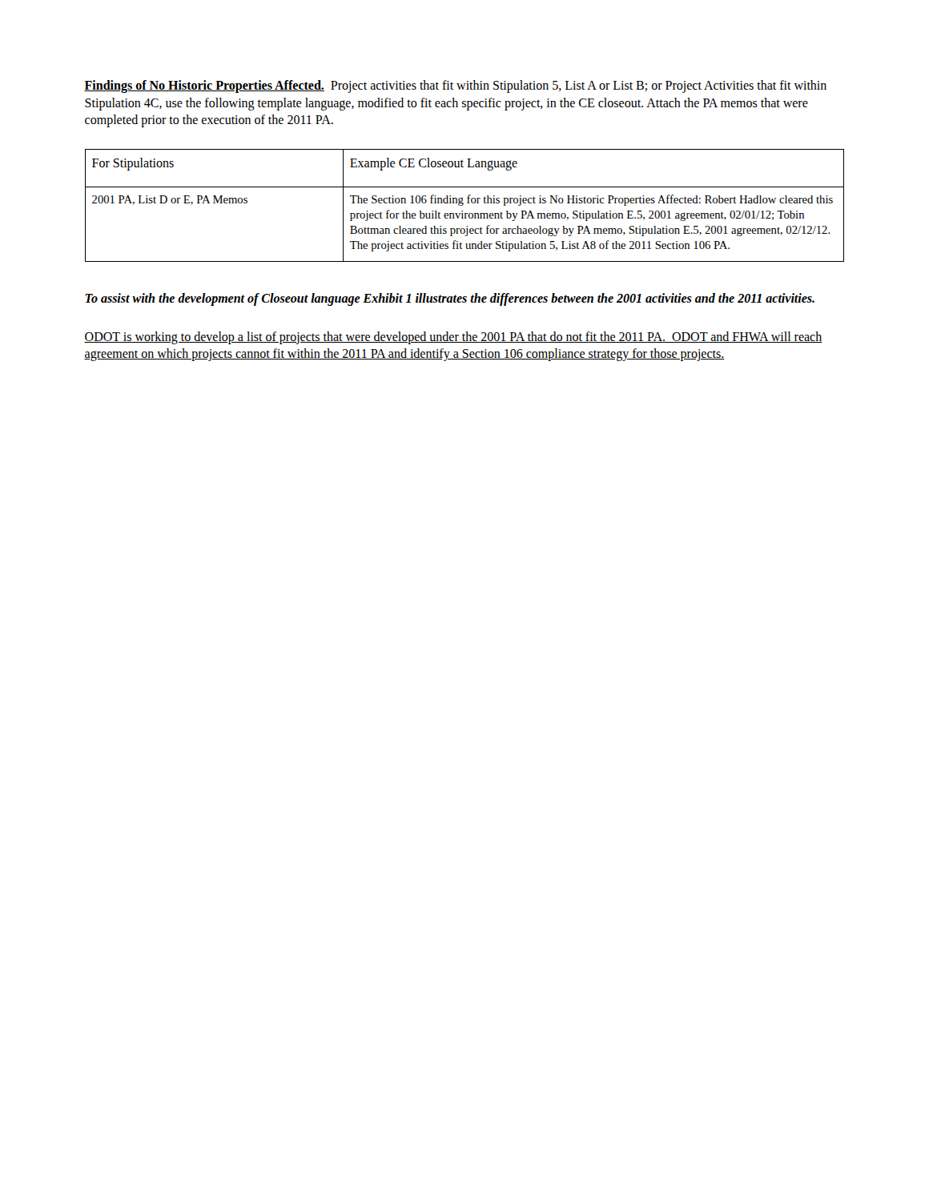Findings of No Historic Properties Affected. Project activities that fit within Stipulation 5, List A or List B; or Project Activities that fit within Stipulation 4C, use the following template language, modified to fit each specific project, in the CE closeout. Attach the PA memos that were completed prior to the execution of the 2011 PA.
| For Stipulations | Example CE Closeout Language |
| 2001 PA, List D or E, PA Memos | The Section 106 finding for this project is No Historic Properties Affected: Robert Hadlow cleared this project for the built environment by PA memo, Stipulation E.5, 2001 agreement, 02/01/12; Tobin Bottman cleared this project for archaeology by PA memo, Stipulation E.5, 2001 agreement, 02/12/12. The project activities fit under Stipulation 5, List A8 of the 2011 Section 106 PA. |
To assist with the development of Closeout language Exhibit 1 illustrates the differences between the 2001 activities and the 2011 activities.
ODOT is working to develop a list of projects that were developed under the 2001 PA that do not fit the 2011 PA. ODOT and FHWA will reach agreement on which projects cannot fit within the 2011 PA and identify a Section 106 compliance strategy for those projects.